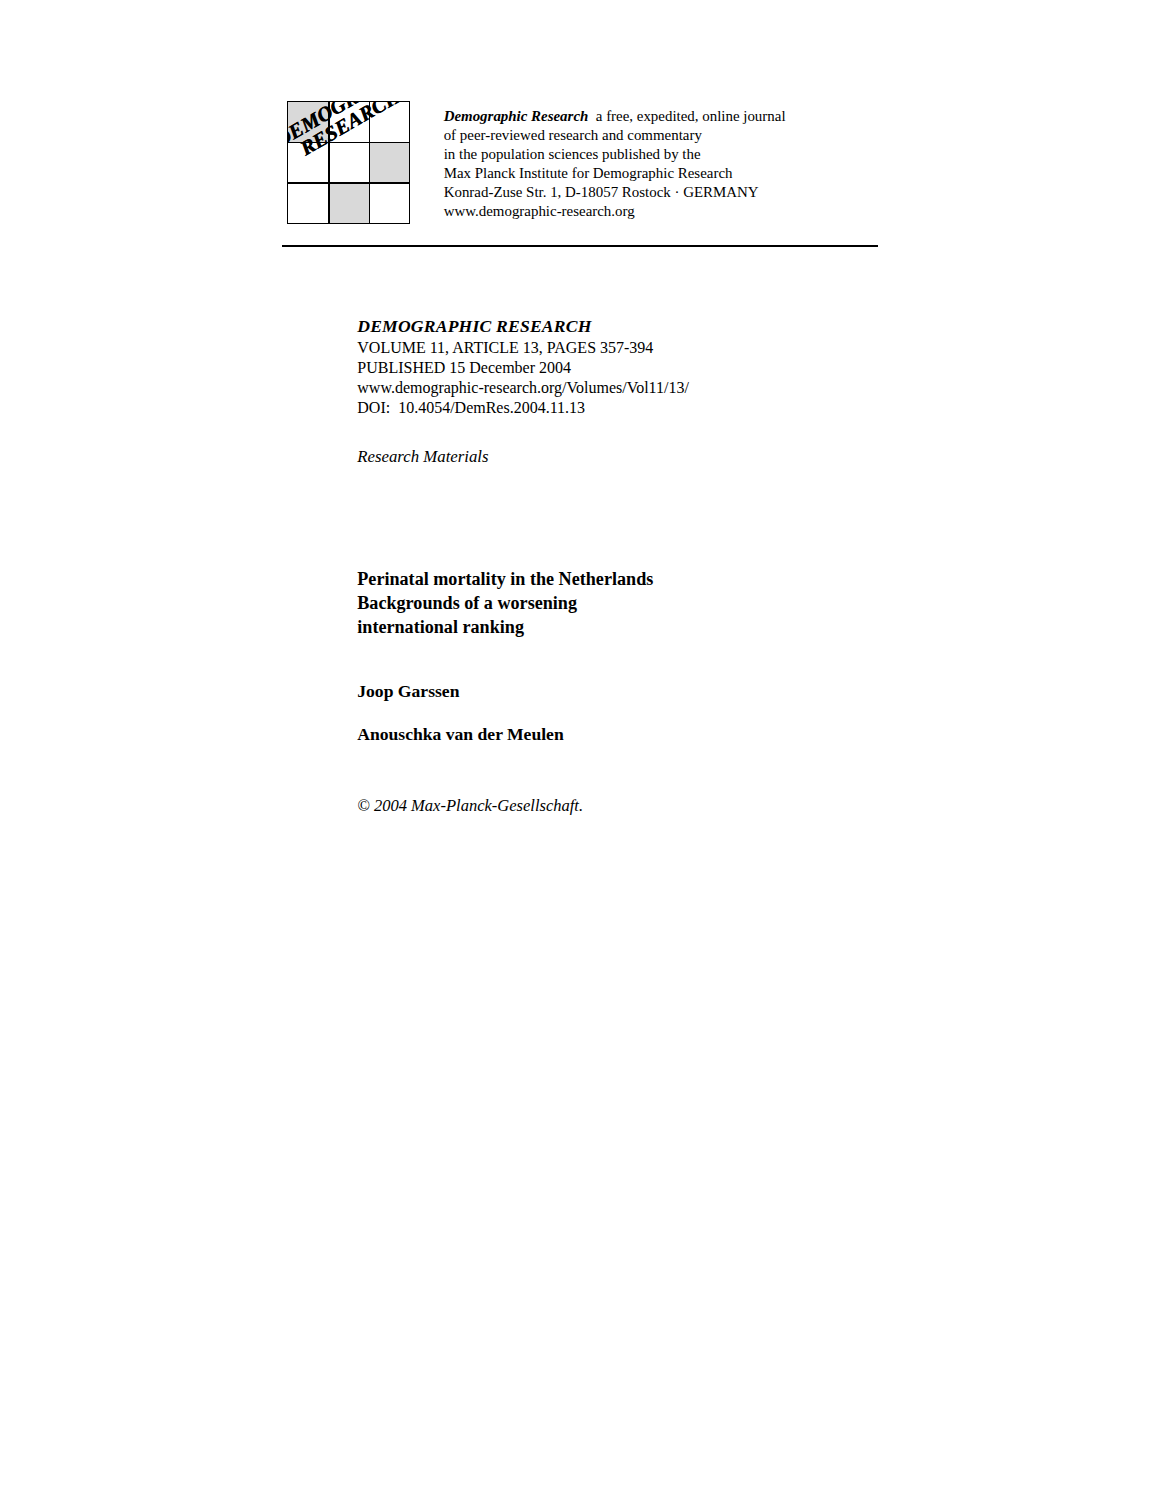DEMOGRAPHIC RESEARCH
Demographic Research a free, expedited, online journal
of peer-reviewed research and commentary
in the population sciences published by the
Max Planck Institute for Demographic Research
Konrad-Zuse Str. 1, D-18057 Rostock · GERMANY
www.demographic-research.org
DEMOGRAPHIC RESEARCH
VOLUME 11, ARTICLE 13, PAGES 357-394
PUBLISHED 15 December 2004
www.demographic-research.org/Volumes/Vol11/13/
DOI: 10.4054/DemRes.2004.11.13
Research Materials
Perinatal mortality in the Netherlands
Backgrounds of a worsening
international ranking
Joop Garssen
Anouschka van der Meulen
© 2004 Max-Planck-Gesellschaft.